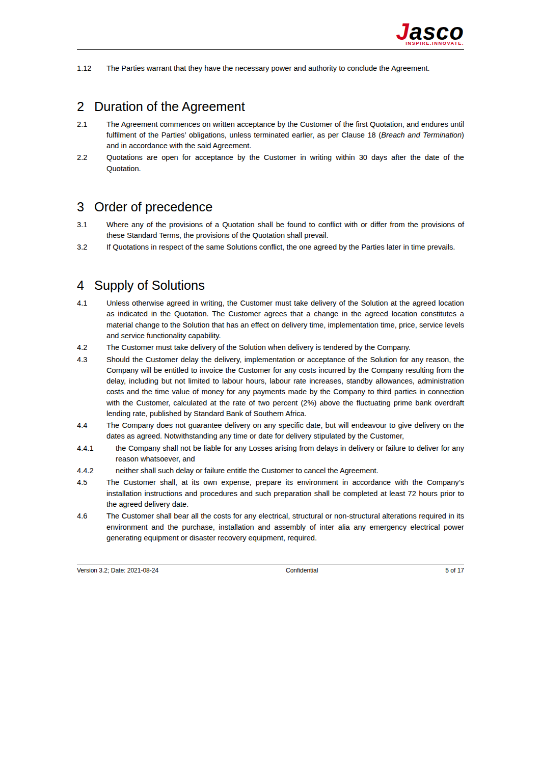Jasco
INSPIRE.INNOVATE.
1.12
The Parties warrant that they have the necessary power and authority to conclude the Agreement.
2 Duration of the Agreement
2.1
The Agreement commences on written acceptance by the Customer of the first Quotation, and endures until fulfilment of the Parties’ obligations, unless terminated earlier, as per Clause 18 (Breach and Termination) and in accordance with the said Agreement.
2.2
Quotations are open for acceptance by the Customer in writing within 30 days after the date of the Quotation.
3 Order of precedence
3.1
Where any of the provisions of a Quotation shall be found to conflict with or differ from the provisions of these Standard Terms, the provisions of the Quotation shall prevail.
3.2
If Quotations in respect of the same Solutions conflict, the one agreed by the Parties later in time prevails.
4 Supply of Solutions
4.1
Unless otherwise agreed in writing, the Customer must take delivery of the Solution at the agreed location as indicated in the Quotation. The Customer agrees that a change in the agreed location constitutes a material change to the Solution that has an effect on delivery time, implementation time, price, service levels and service functionality capability.
4.2
The Customer must take delivery of the Solution when delivery is tendered by the Company.
4.3
Should the Customer delay the delivery, implementation or acceptance of the Solution for any reason, the Company will be entitled to invoice the Customer for any costs incurred by the Company resulting from the delay, including but not limited to labour hours, labour rate increases, standby allowances, administration costs and the time value of money for any payments made by the Company to third parties in connection with the Customer, calculated at the rate of two percent (2%) above the fluctuating prime bank overdraft lending rate, published by Standard Bank of Southern Africa.
4.4
The Company does not guarantee delivery on any specific date, but will endeavour to give delivery on the dates as agreed. Notwithstanding any time or date for delivery stipulated by the Customer,
4.4.1
the Company shall not be liable for any Losses arising from delays in delivery or failure to deliver for any reason whatsoever, and
4.4.2
neither shall such delay or failure entitle the Customer to cancel the Agreement.
4.5
The Customer shall, at its own expense, prepare its environment in accordance with the Company’s installation instructions and procedures and such preparation shall be completed at least 72 hours prior to the agreed delivery date.
4.6
The Customer shall bear all the costs for any electrical, structural or non-structural alterations required in its environment and the purchase, installation and assembly of inter alia any emergency electrical power generating equipment or disaster recovery equipment, required.
Version 3.2; Date: 2021-08-24
Confidential
5 of 17